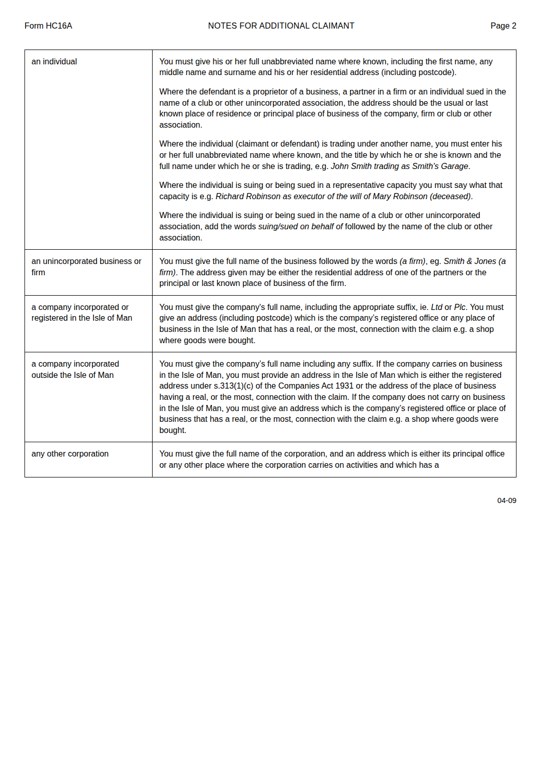Form HC16A
NOTES FOR ADDITIONAL CLAIMANT
Page 2
| an individual | You must give his or her full unabbreviated name where known, including the first name, any middle name and surname and his or her residential address (including postcode). Where the defendant is a proprietor of a business, a partner in a firm or an individual sued in the name of a club or other unincorporated association, the address should be the usual or last known place of residence or principal place of business of the company, firm or club or other association. Where the individual (claimant or defendant) is trading under another name, you must enter his or her full unabbreviated name where known, and the title by which he or she is known and the full name under which he or she is trading, e.g. John Smith trading as Smith's Garage . Where the individual is suing or being sued in a representative capacity you must say what that capacity is e.g. Richard Robinson as executor of the will of Mary Robinson (deceased) . Where the individual is suing or being sued in the name of a club or other unincorporated association, add the words suing/sued on behalf of followed by the name of the club or other association. |
| an unincorporated business or firm | You must give the full name of the business followed by the words (a firm) , eg. Smith & Jones (a firm) . The address given may be either the residential address of one of the partners or the principal or last known place of business of the firm. |
| a company incorporated or registered in the Isle of Man | You must give the company's full name, including the appropriate suffix, ie. Ltd or Plc . You must give an address (including postcode) which is the company’s registered office or any place of business in the Isle of Man that has a real, or the most, connection with the claim e.g. a shop where goods were bought. |
| a company incorporated outside the Isle of Man | You must give the company’s full name including any suffix. If the company carries on business in the Isle of Man, you must provide an address in the Isle of Man which is either the registered address under s.313(1)(c) of the Companies Act 1931 or the address of the place of business having a real, or the most, connection with the claim. If the company does not carry on business in the Isle of Man, you must give an address which is the company’s registered office or place of business that has a real, or the most, connection with the claim e.g. a shop where goods were bought. |
| any other corporation | You must give the full name of the corporation, and an address which is either its principal office or any other place where the corporation carries on activities and which has a |
04-09